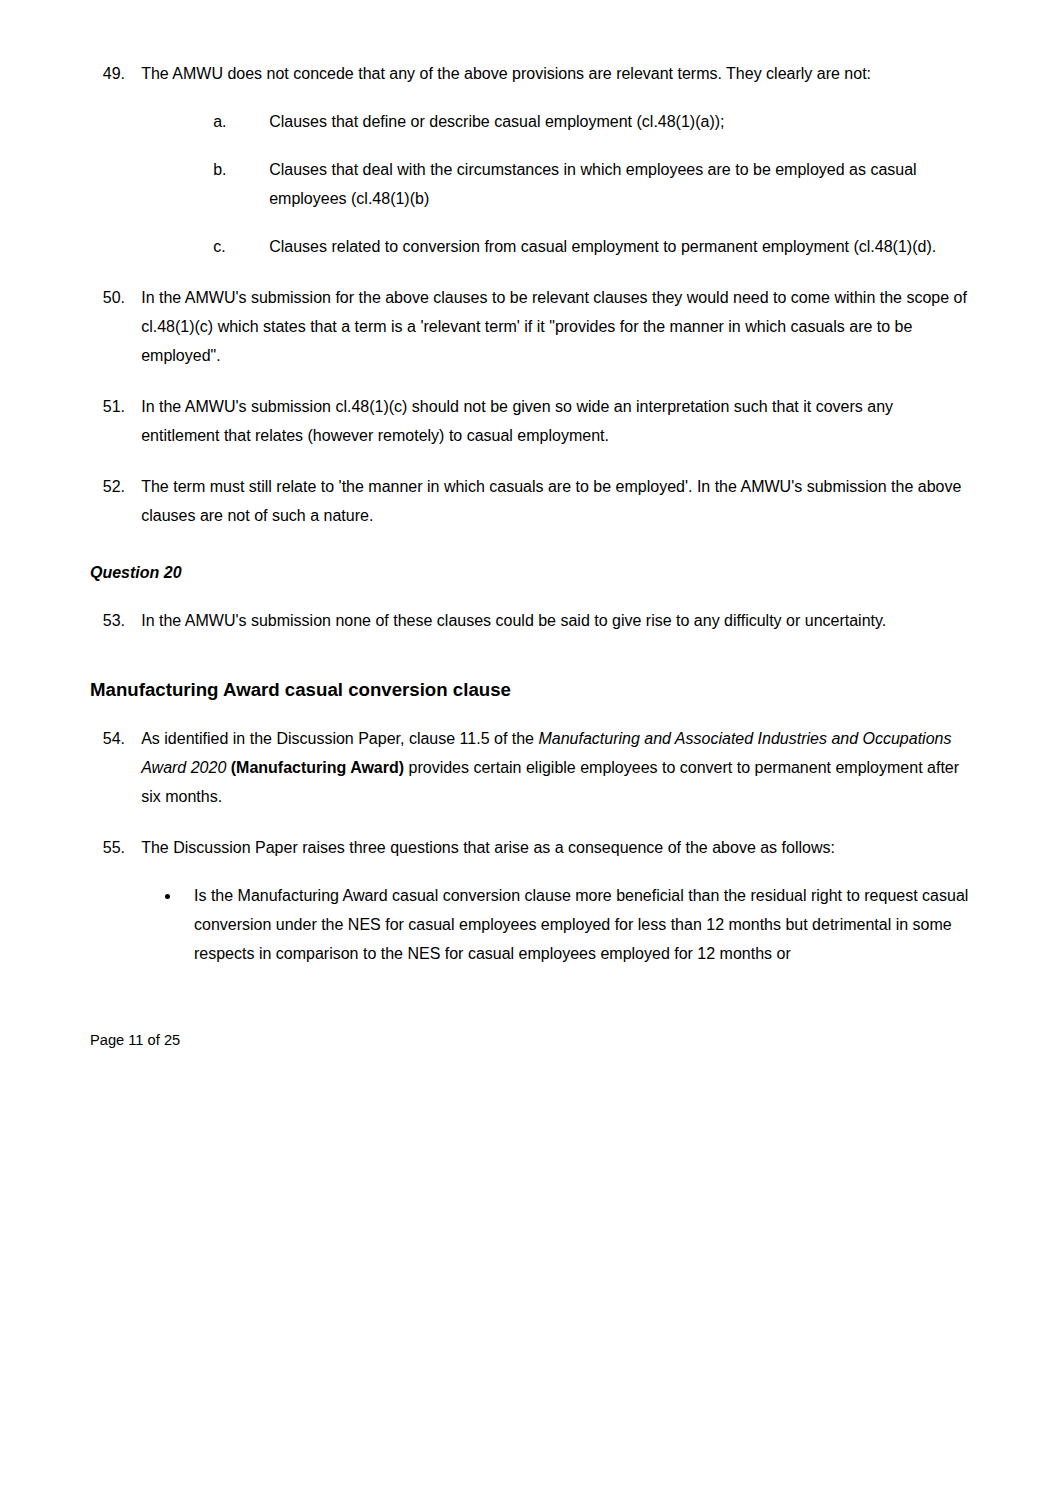The AMWU does not concede that any of the above provisions are relevant terms. They clearly are not:
Clauses that define or describe casual employment (cl.48(1)(a));
Clauses that deal with the circumstances in which employees are to be employed as casual employees (cl.48(1)(b)
Clauses related to conversion from casual employment to permanent employment (cl.48(1)(d).
In the AMWU's submission for the above clauses to be relevant clauses they would need to come within the scope of cl.48(1)(c) which states that a term is a 'relevant term' if it "provides for the manner in which casuals are to be employed".
In the AMWU's submission cl.48(1)(c) should not be given so wide an interpretation such that it covers any entitlement that relates (however remotely) to casual employment.
The term must still relate to 'the manner in which casuals are to be employed'. In the AMWU's submission the above clauses are not of such a nature.
Question 20
In the AMWU's submission none of these clauses could be said to give rise to any difficulty or uncertainty.
Manufacturing Award casual conversion clause
As identified in the Discussion Paper, clause 11.5 of the Manufacturing and Associated Industries and Occupations Award 2020 (Manufacturing Award) provides certain eligible employees to convert to permanent employment after six months.
The Discussion Paper raises three questions that arise as a consequence of the above as follows:
Is the Manufacturing Award casual conversion clause more beneficial than the residual right to request casual conversion under the NES for casual employees employed for less than 12 months but detrimental in some respects in comparison to the NES for casual employees employed for 12 months or
Page 11 of 25